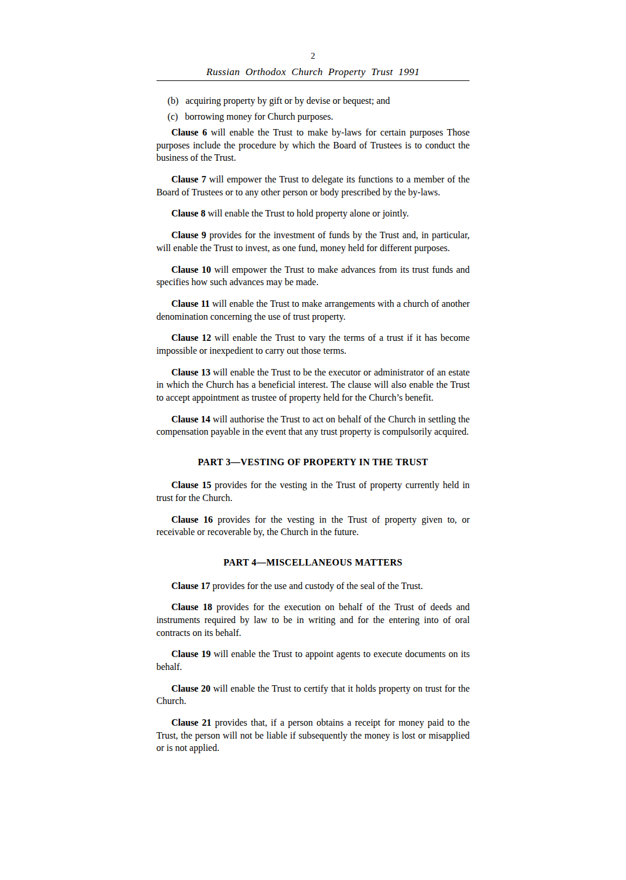2
Russian Orthodox Church Property Trust 1991
(b) acquiring property by gift or by devise or bequest; and
(c) borrowing money for Church purposes.
Clause 6 will enable the Trust to make by-laws for certain purposes Those purposes include the procedure by which the Board of Trustees is to conduct the business of the Trust.
Clause 7 will empower the Trust to delegate its functions to a member of the Board of Trustees or to any other person or body prescribed by the by-laws.
Clause 8 will enable the Trust to hold property alone or jointly.
Clause 9 provides for the investment of funds by the Trust and, in particular, will enable the Trust to invest, as one fund, money held for different purposes.
Clause 10 will empower the Trust to make advances from its trust funds and specifies how such advances may be made.
Clause 11 will enable the Trust to make arrangements with a church of another denomination concerning the use of trust property.
Clause 12 will enable the Trust to vary the terms of a trust if it has become impossible or inexpedient to carry out those terms.
Clause 13 will enable the Trust to be the executor or administrator of an estate in which the Church has a beneficial interest. The clause will also enable the Trust to accept appointment as trustee of property held for the Church’s benefit.
Clause 14 will authorise the Trust to act on behalf of the Church in settling the compensation payable in the event that any trust property is compulsorily acquired.
PART 3—VESTING OF PROPERTY IN THE TRUST
Clause 15 provides for the vesting in the Trust of property currently held in trust for the Church.
Clause 16 provides for the vesting in the Trust of property given to, or receivable or recoverable by, the Church in the future.
PART 4—MISCELLANEOUS MATTERS
Clause 17 provides for the use and custody of the seal of the Trust.
Clause 18 provides for the execution on behalf of the Trust of deeds and instruments required by law to be in writing and for the entering into of oral contracts on its behalf.
Clause 19 will enable the Trust to appoint agents to execute documents on its behalf.
Clause 20 will enable the Trust to certify that it holds property on trust for the Church.
Clause 21 provides that, if a person obtains a receipt for money paid to the Trust, the person will not be liable if subsequently the money is lost or misapplied or is not applied.